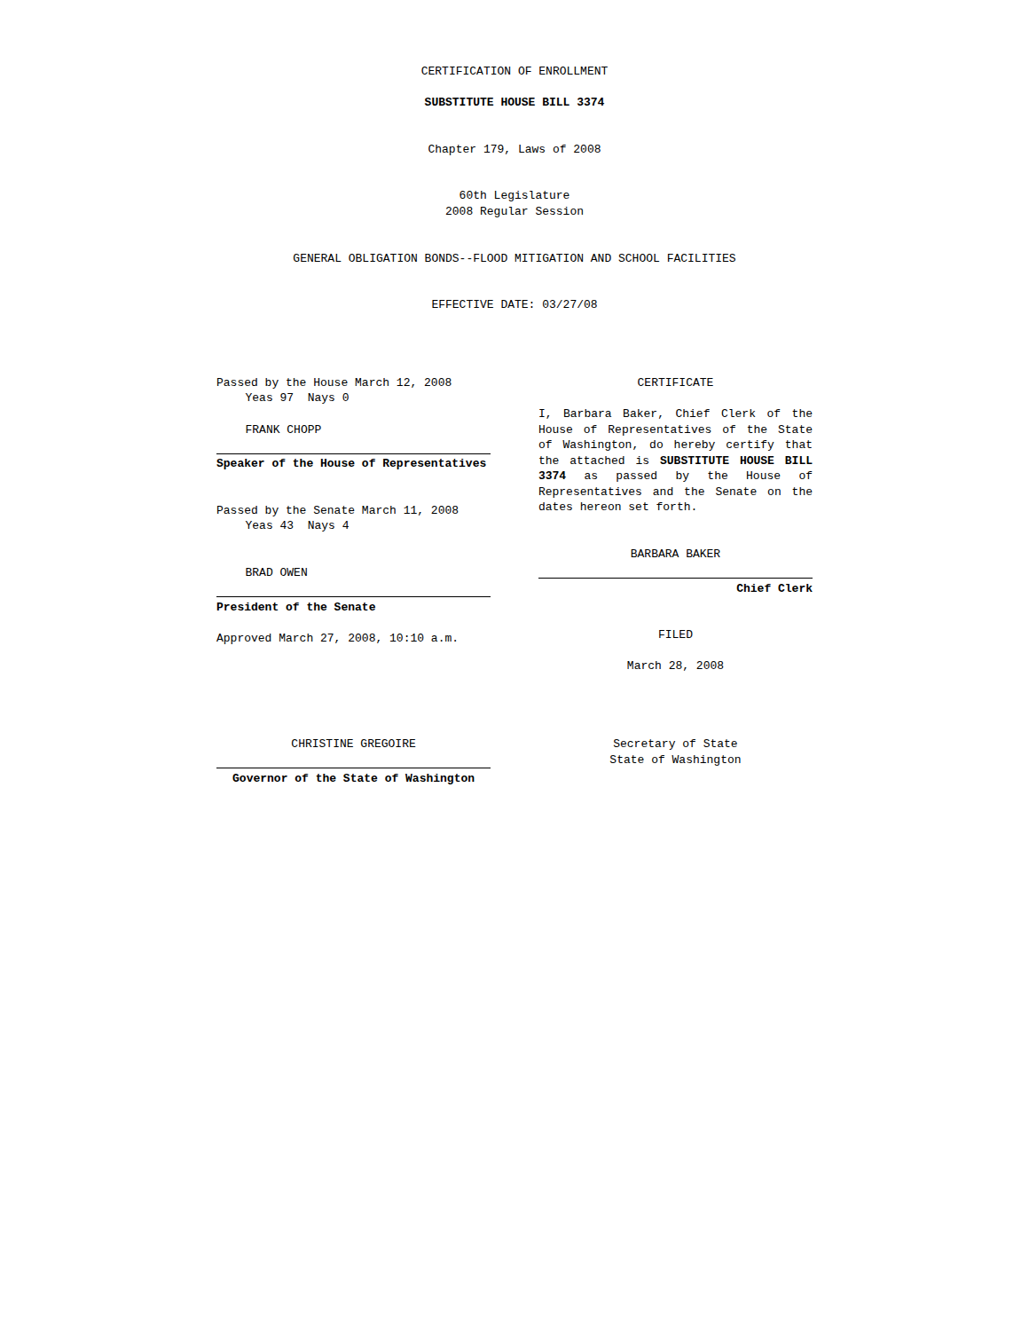CERTIFICATION OF ENROLLMENT
SUBSTITUTE HOUSE BILL 3374
Chapter 179, Laws of 2008
60th Legislature
2008 Regular Session
GENERAL OBLIGATION BONDS--FLOOD MITIGATION AND SCHOOL FACILITIES
EFFECTIVE DATE: 03/27/08
Passed by the House March 12, 2008
Yeas 97 Nays 0
FRANK CHOPP
Speaker of the House of Representatives
Passed by the Senate March 11, 2008
Yeas 43 Nays 4
BRAD OWEN
President of the Senate
Approved March 27, 2008, 10:10 a.m.
CERTIFICATE
I, Barbara Baker, Chief Clerk of the House of Representatives of the State of Washington, do hereby certify that the attached is SUBSTITUTE HOUSE BILL 3374 as passed by the House of Representatives and the Senate on the dates hereon set forth.
BARBARA BAKER
Chief Clerk
FILED
March 28, 2008
CHRISTINE GREGOIRE
Governor of the State of Washington
Secretary of State
State of Washington